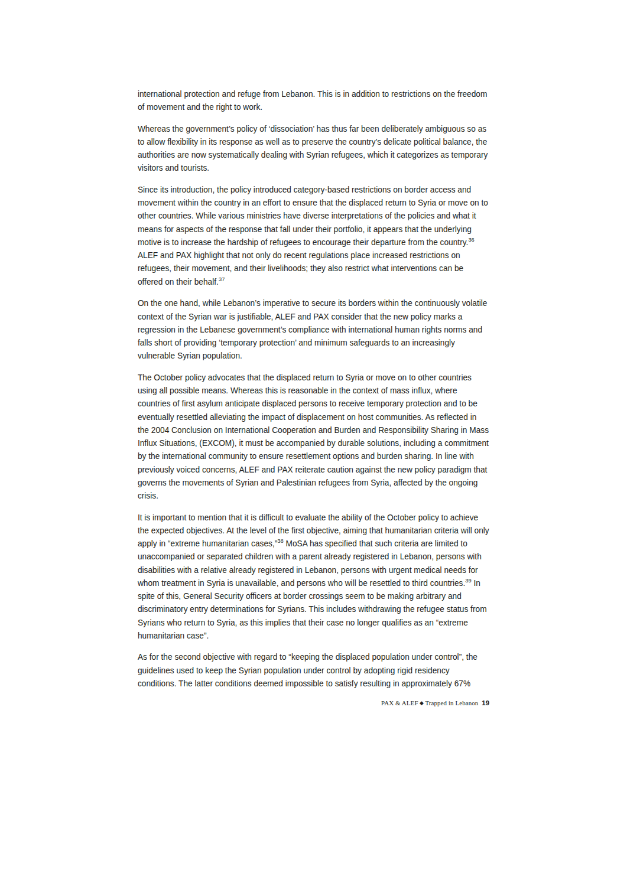international protection and refuge from Lebanon. This is in addition to restrictions on the freedom of movement and the right to work.
Whereas the government’s policy of ‘dissociation’ has thus far been deliberately ambiguous so as to allow flexibility in its response as well as to preserve the country’s delicate political balance, the authorities are now systematically dealing with Syrian refugees, which it categorizes as temporary visitors and tourists.
Since its introduction, the policy introduced category-based restrictions on border access and movement within the country in an effort to ensure that the displaced return to Syria or move on to other countries. While various ministries have diverse interpretations of the policies and what it means for aspects of the response that fall under their portfolio, it appears that the underlying motive is to increase the hardship of refugees to encourage their departure from the country.36 ALEF and PAX highlight that not only do recent regulations place increased restrictions on refugees, their movement, and their livelihoods; they also restrict what interventions can be offered on their behalf.37
On the one hand, while Lebanon’s imperative to secure its borders within the continuously volatile context of the Syrian war is justifiable, ALEF and PAX consider that the new policy marks a regression in the Lebanese government’s compliance with international human rights norms and falls short of providing ‘temporary protection’ and minimum safeguards to an increasingly vulnerable Syrian population.
The October policy advocates that the displaced return to Syria or move on to other countries using all possible means. Whereas this is reasonable in the context of mass influx, where countries of first asylum anticipate displaced persons to receive temporary protection and to be eventually resettled alleviating the impact of displacement on host communities. As reflected in the 2004 Conclusion on International Cooperation and Burden and Responsibility Sharing in Mass Influx Situations, (EXCOM), it must be accompanied by durable solutions, including a commitment by the international community to ensure resettlement options and burden sharing. In line with previously voiced concerns, ALEF and PAX reiterate caution against the new policy paradigm that governs the movements of Syrian and Palestinian refugees from Syria, affected by the ongoing crisis.
It is important to mention that it is difficult to evaluate the ability of the October policy to achieve the expected objectives. At the level of the first objective, aiming that humanitarian criteria will only apply in “extreme humanitarian cases,”38 MoSA has specified that such criteria are limited to unaccompanied or separated children with a parent already registered in Lebanon, persons with disabilities with a relative already registered in Lebanon, persons with urgent medical needs for whom treatment in Syria is unavailable, and persons who will be resettled to third countries.39 In spite of this, General Security officers at border crossings seem to be making arbitrary and discriminatory entry determinations for Syrians. This includes withdrawing the refugee status from Syrians who return to Syria, as this implies that their case no longer qualifies as an “extreme humanitarian case”.
As for the second objective with regard to “keeping the displaced population under control”, the guidelines used to keep the Syrian population under control by adopting rigid residency conditions. The latter conditions deemed impossible to satisfy resulting in approximately 67%
PAX & ALEF◆Trapped in Lebanon 19